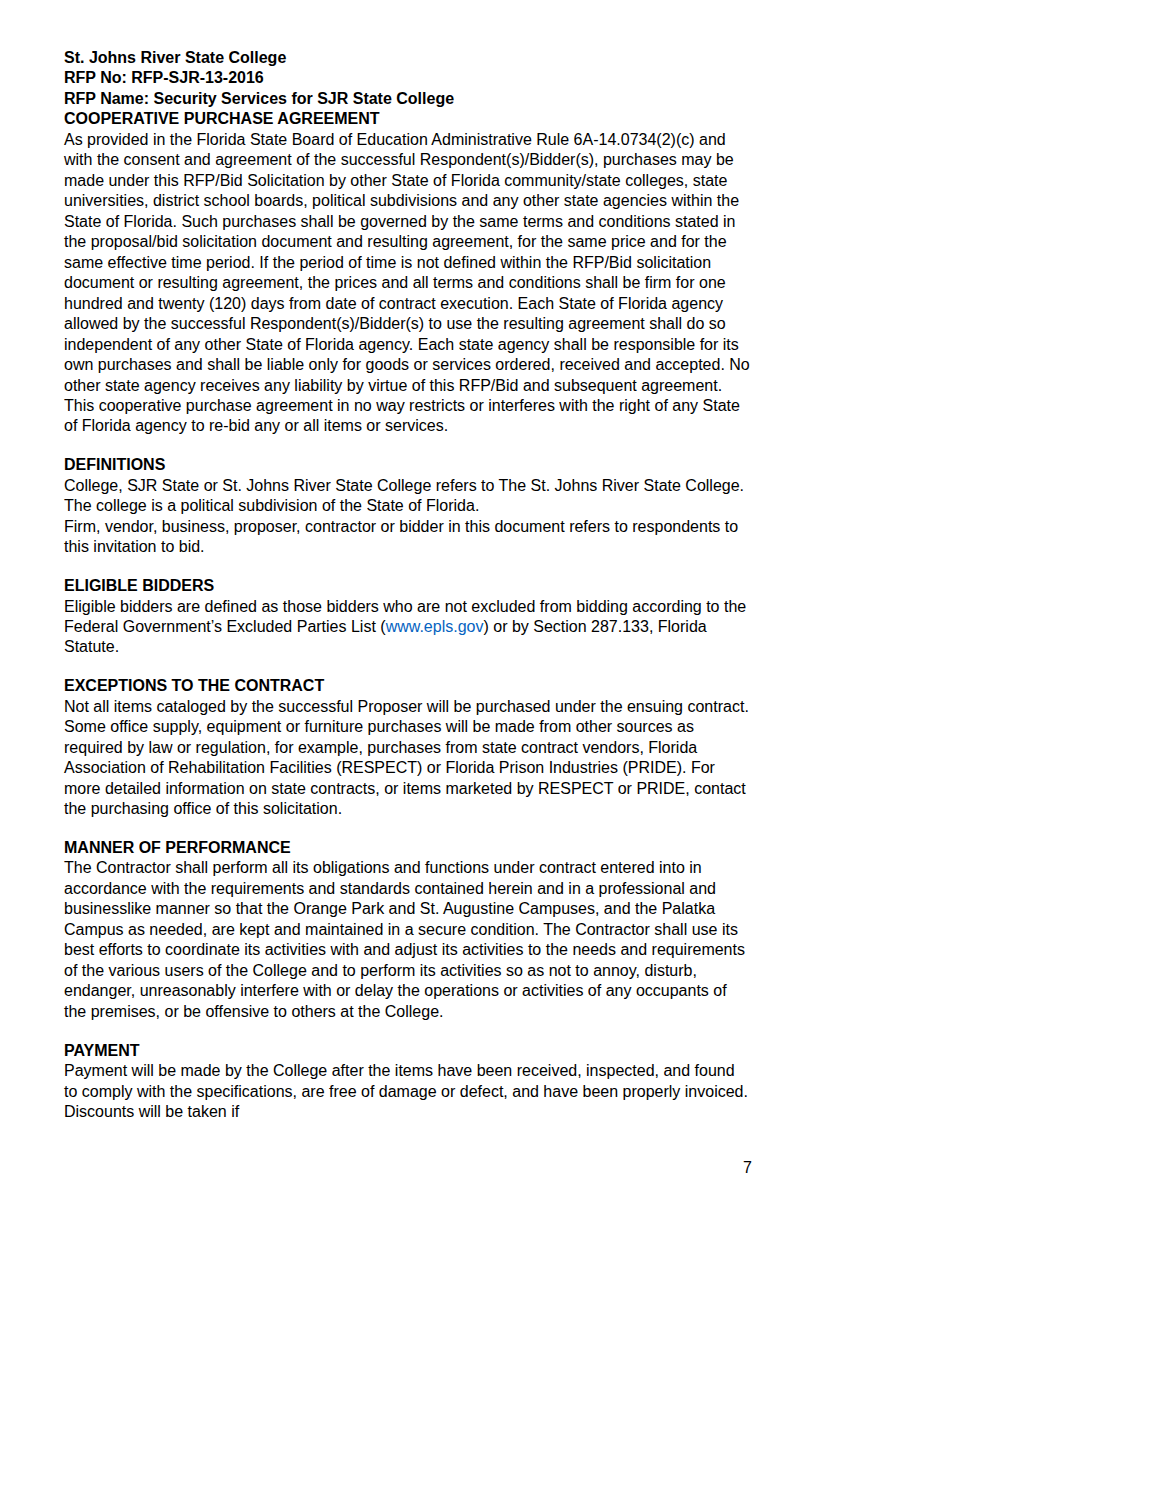St. Johns River State College
RFP No: RFP-SJR-13-2016
RFP Name: Security Services for SJR State College
COOPERATIVE PURCHASE AGREEMENT
As provided in the Florida State Board of Education Administrative Rule 6A-14.0734(2)(c) and with the consent and agreement of the successful Respondent(s)/Bidder(s), purchases may be made under this RFP/Bid Solicitation by other State of Florida community/state colleges, state universities, district school boards, political subdivisions and any other state agencies within the State of Florida. Such purchases shall be governed by the same terms and conditions stated in the proposal/bid solicitation document and resulting agreement, for the same price and for the same effective time period. If the period of time is not defined within the RFP/Bid solicitation document or resulting agreement, the prices and all terms and conditions shall be firm for one hundred and twenty (120) days from date of contract execution. Each State of Florida agency allowed by the successful Respondent(s)/Bidder(s) to use the resulting agreement shall do so independent of any other State of Florida agency. Each state agency shall be responsible for its own purchases and shall be liable only for goods or services ordered, received and accepted. No other state agency receives any liability by virtue of this RFP/Bid and subsequent agreement. This cooperative purchase agreement in no way restricts or interferes with the right of any State of Florida agency to re-bid any or all items or services.
DEFINITIONS
College, SJR State or St. Johns River State College refers to The St. Johns River State College. The college is a political subdivision of the State of Florida.
Firm, vendor, business, proposer, contractor or bidder in this document refers to respondents to this invitation to bid.
ELIGIBLE BIDDERS
Eligible bidders are defined as those bidders who are not excluded from bidding according to the Federal Government’s Excluded Parties List (www.epls.gov) or by Section 287.133, Florida Statute.
EXCEPTIONS TO THE CONTRACT
Not all items cataloged by the successful Proposer will be purchased under the ensuing contract. Some office supply, equipment or furniture purchases will be made from other sources as required by law or regulation, for example, purchases from state contract vendors, Florida Association of Rehabilitation Facilities (RESPECT) or Florida Prison Industries (PRIDE). For more detailed information on state contracts, or items marketed by RESPECT or PRIDE, contact the purchasing office of this solicitation.
MANNER OF PERFORMANCE
The Contractor shall perform all its obligations and functions under contract entered into in accordance with the requirements and standards contained herein and in a professional and businesslike manner so that the Orange Park and St. Augustine Campuses, and the Palatka Campus as needed, are kept and maintained in a secure condition. The Contractor shall use its best efforts to coordinate its activities with and adjust its activities to the needs and requirements of the various users of the College and to perform its activities so as not to annoy, disturb, endanger, unreasonably interfere with or delay the operations or activities of any occupants of the premises, or be offensive to others at the College.
PAYMENT
Payment will be made by the College after the items have been received, inspected, and found to comply with the specifications, are free of damage or defect, and have been properly invoiced. Discounts will be taken if
7